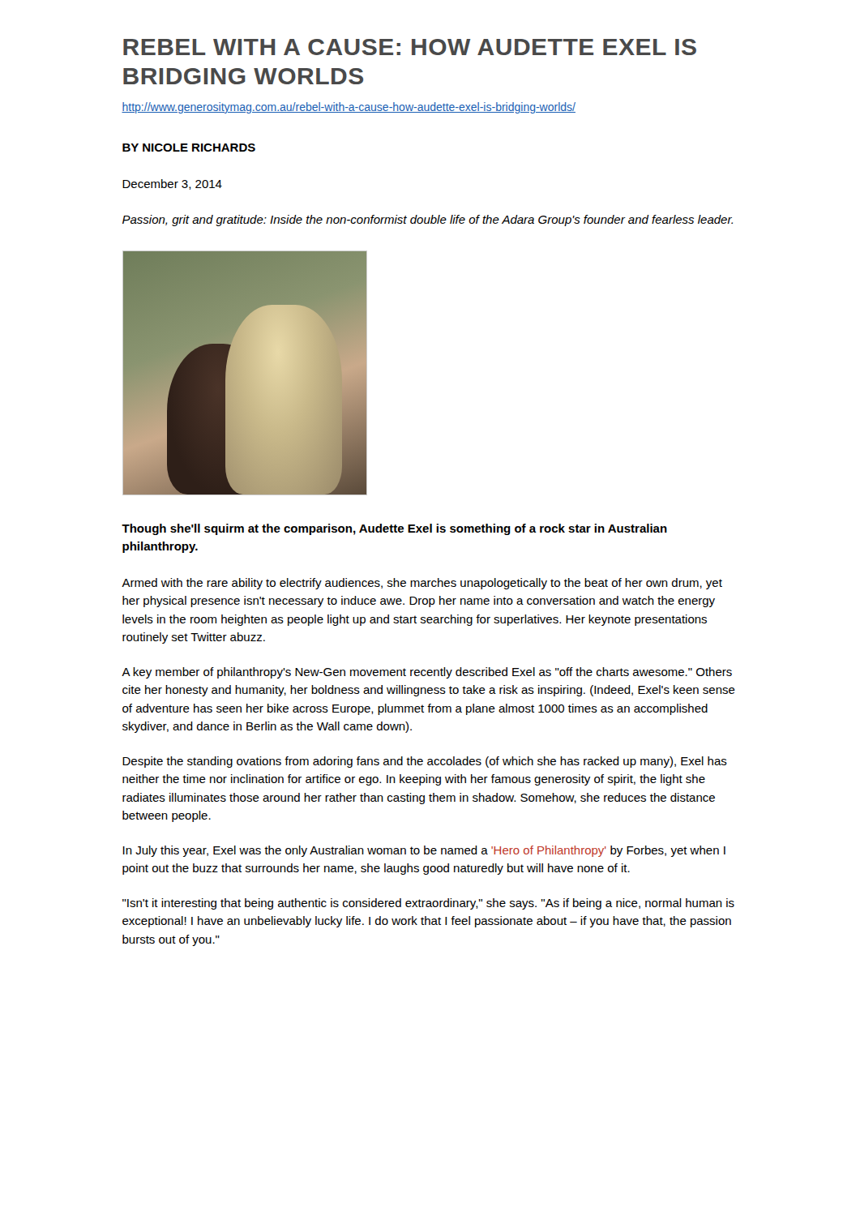REBEL WITH A CAUSE: HOW AUDETTE EXEL IS BRIDGING WORLDS
http://www.generositymag.com.au/rebel-with-a-cause-how-audette-exel-is-bridging-worlds/
BY NICOLE RICHARDS
December 3, 2014
Passion, grit and gratitude: Inside the non-conformist double life of the Adara Group's founder and fearless leader.
Though she'll squirm at the comparison, Audette Exel is something of a rock star in Australian philanthropy.
Armed with the rare ability to electrify audiences, she marches unapologetically to the beat of her own drum, yet her physical presence isn't necessary to induce awe. Drop her name into a conversation and watch the energy levels in the room heighten as people light up and start searching for superlatives. Her keynote presentations routinely set Twitter abuzz.
A key member of philanthropy's New-Gen movement recently described Exel as "off the charts awesome." Others cite her honesty and humanity, her boldness and willingness to take a risk as inspiring. (Indeed, Exel's keen sense of adventure has seen her bike across Europe, plummet from a plane almost 1000 times as an accomplished skydiver, and dance in Berlin as the Wall came down).
Despite the standing ovations from adoring fans and the accolades (of which she has racked up many), Exel has neither the time nor inclination for artifice or ego. In keeping with her famous generosity of spirit, the light she radiates illuminates those around her rather than casting them in shadow. Somehow, she reduces the distance between people.
In July this year, Exel was the only Australian woman to be named a 'Hero of Philanthropy' by Forbes, yet when I point out the buzz that surrounds her name, she laughs good naturedly but will have none of it.
"Isn't it interesting that being authentic is considered extraordinary," she says. "As if being a nice, normal human is exceptional! I have an unbelievably lucky life. I do work that I feel passionate about – if you have that, the passion bursts out of you."